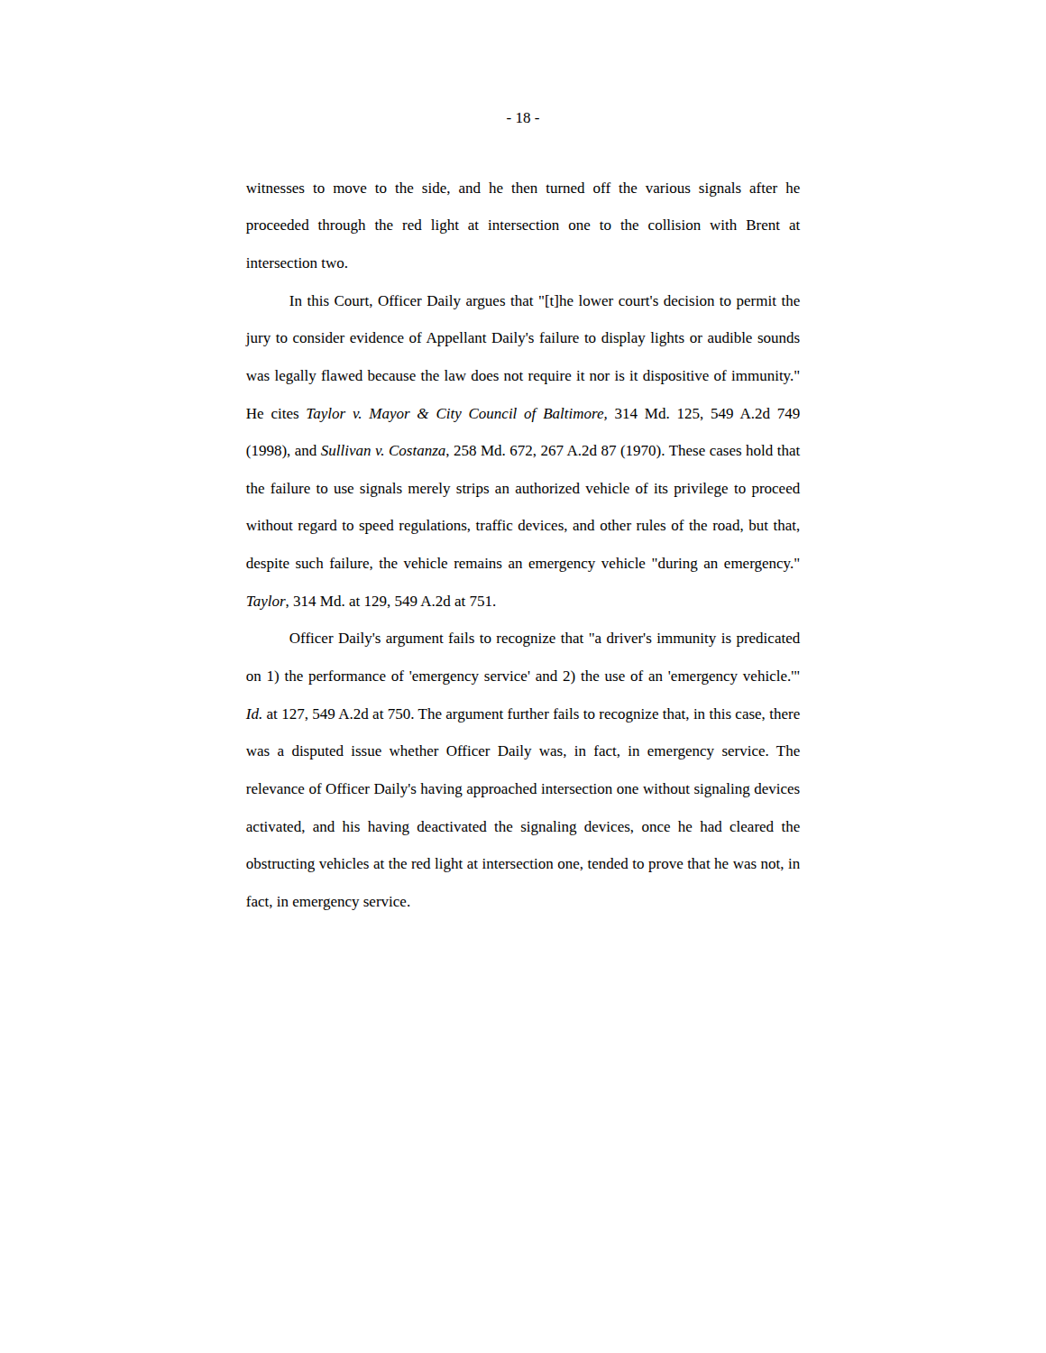- 18 -
witnesses to move to the side, and he then turned off the various signals after he proceeded through the red light at intersection one to the collision with Brent at intersection two.
In this Court, Officer Daily argues that "[t]he lower court's decision to permit the jury to consider evidence of Appellant Daily's failure to display lights or audible sounds was legally flawed because the law does not require it nor is it dispositive of immunity." He cites Taylor v. Mayor & City Council of Baltimore, 314 Md. 125, 549 A.2d 749 (1998), and Sullivan v. Costanza, 258 Md. 672, 267 A.2d 87 (1970). These cases hold that the failure to use signals merely strips an authorized vehicle of its privilege to proceed without regard to speed regulations, traffic devices, and other rules of the road, but that, despite such failure, the vehicle remains an emergency vehicle "during an emergency." Taylor, 314 Md. at 129, 549 A.2d at 751.
Officer Daily's argument fails to recognize that "a driver's immunity is predicated on 1) the performance of 'emergency service' and 2) the use of an 'emergency vehicle.'" Id. at 127, 549 A.2d at 750. The argument further fails to recognize that, in this case, there was a disputed issue whether Officer Daily was, in fact, in emergency service. The relevance of Officer Daily's having approached intersection one without signaling devices activated, and his having deactivated the signaling devices, once he had cleared the obstructing vehicles at the red light at intersection one, tended to prove that he was not, in fact, in emergency service.